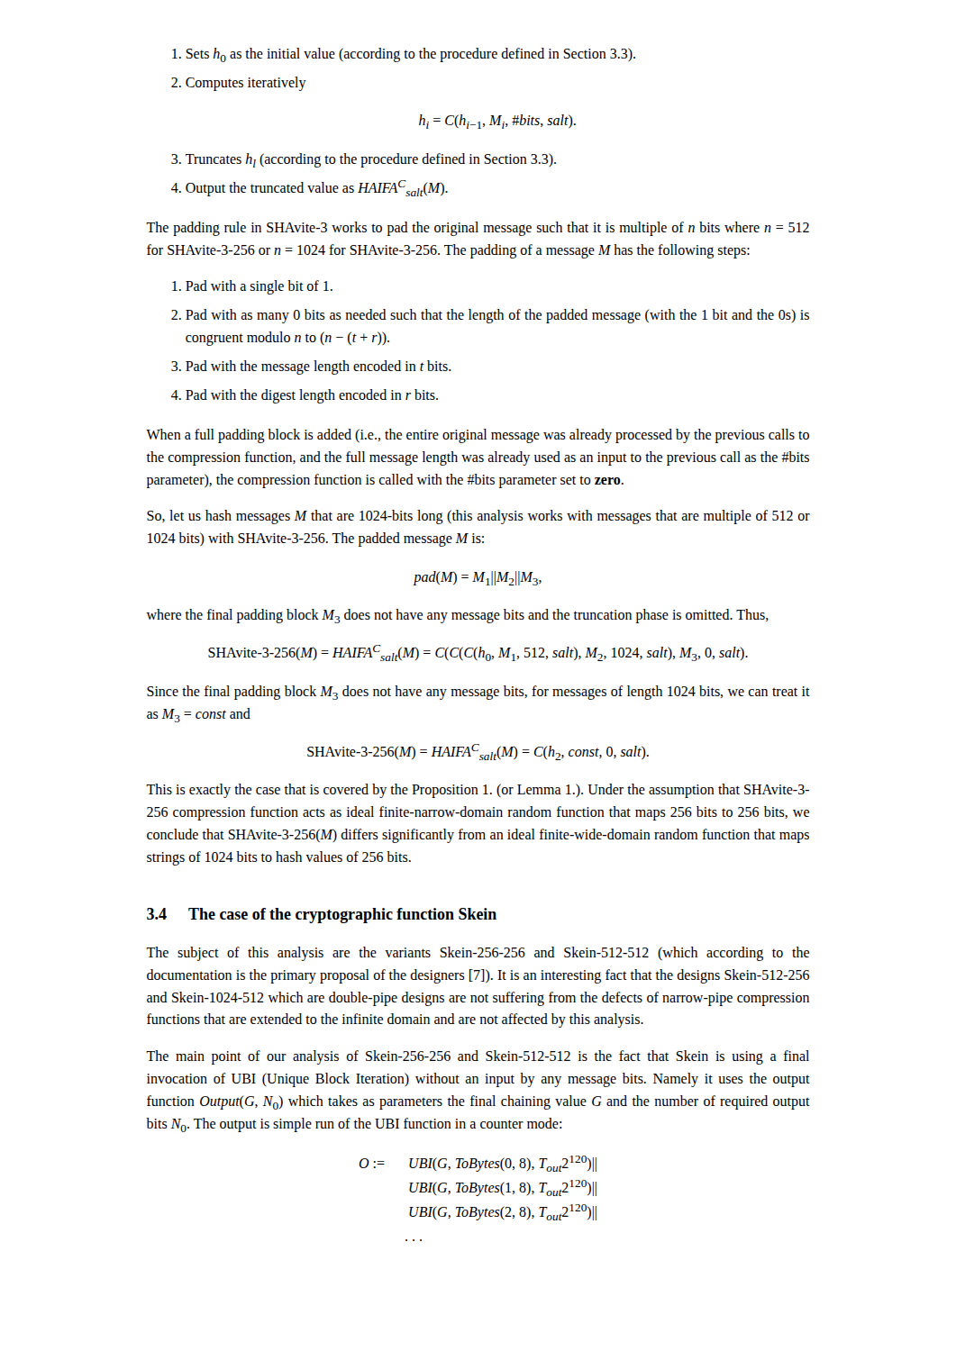Sets h0 as the initial value (according to the procedure defined in Section 3.3).
Computes iteratively
hi = C(hi−1, Mi, #bits, salt).
Truncates hl (according to the procedure defined in Section 3.3).
Output the truncated value as HAIFACsalt(M).
The padding rule in SHAvite-3 works to pad the original message such that it is multiple of n bits where n = 512 for SHAvite-3-256 or n = 1024 for SHAvite-3-256. The padding of a message M has the following steps:
Pad with a single bit of 1.
Pad with as many 0 bits as needed such that the length of the padded message (with the 1 bit and the 0s) is congruent modulo n to (n − (t + r)).
Pad with the message length encoded in t bits.
Pad with the digest length encoded in r bits.
When a full padding block is added (i.e., the entire original message was already processed by the previous calls to the compression function, and the full message length was already used as an input to the previous call as the #bits parameter), the compression function is called with the #bits parameter set to zero.
So, let us hash messages M that are 1024-bits long (this analysis works with messages that are multiple of 512 or 1024 bits) with SHAvite-3-256. The padded message M is:
pad(M) = M1||M2||M3,
where the final padding block M3 does not have any message bits and the truncation phase is omitted. Thus,
SHAvite-3-256(M) = HAIFACsalt(M) = C(C(C(h0, M1, 512, salt), M2, 1024, salt), M3, 0, salt).
Since the final padding block M3 does not have any message bits, for messages of length 1024 bits, we can treat it as M3 = const and
SHAvite-3-256(M) = HAIFACsalt(M) = C(h2, const, 0, salt).
This is exactly the case that is covered by the Proposition 1. (or Lemma 1.). Under the assumption that SHAvite-3-256 compression function acts as ideal finite-narrow-domain random function that maps 256 bits to 256 bits, we conclude that SHAvite-3-256(M) differs significantly from an ideal finite-wide-domain random function that maps strings of 1024 bits to hash values of 256 bits.
3.4 The case of the cryptographic function Skein
The subject of this analysis are the variants Skein-256-256 and Skein-512-512 (which according to the documentation is the primary proposal of the designers [7]). It is an interesting fact that the designs Skein-512-256 and Skein-1024-512 which are double-pipe designs are not suffering from the defects of narrow-pipe compression functions that are extended to the infinite domain and are not affected by this analysis.
The main point of our analysis of Skein-256-256 and Skein-512-512 is the fact that Skein is using a final invocation of UBI (Unique Block Iteration) without an input by any message bits. Namely it uses the output function Output(G, N0) which takes as parameters the final chaining value G and the number of required output bits N0. The output is simple run of the UBI function in a counter mode:
O := UBI(G, ToBytes(0, 8), Tout2120)||
UBI(G, ToBytes(1, 8), Tout2120)||
UBI(G, ToBytes(2, 8), Tout2120)||
. . .